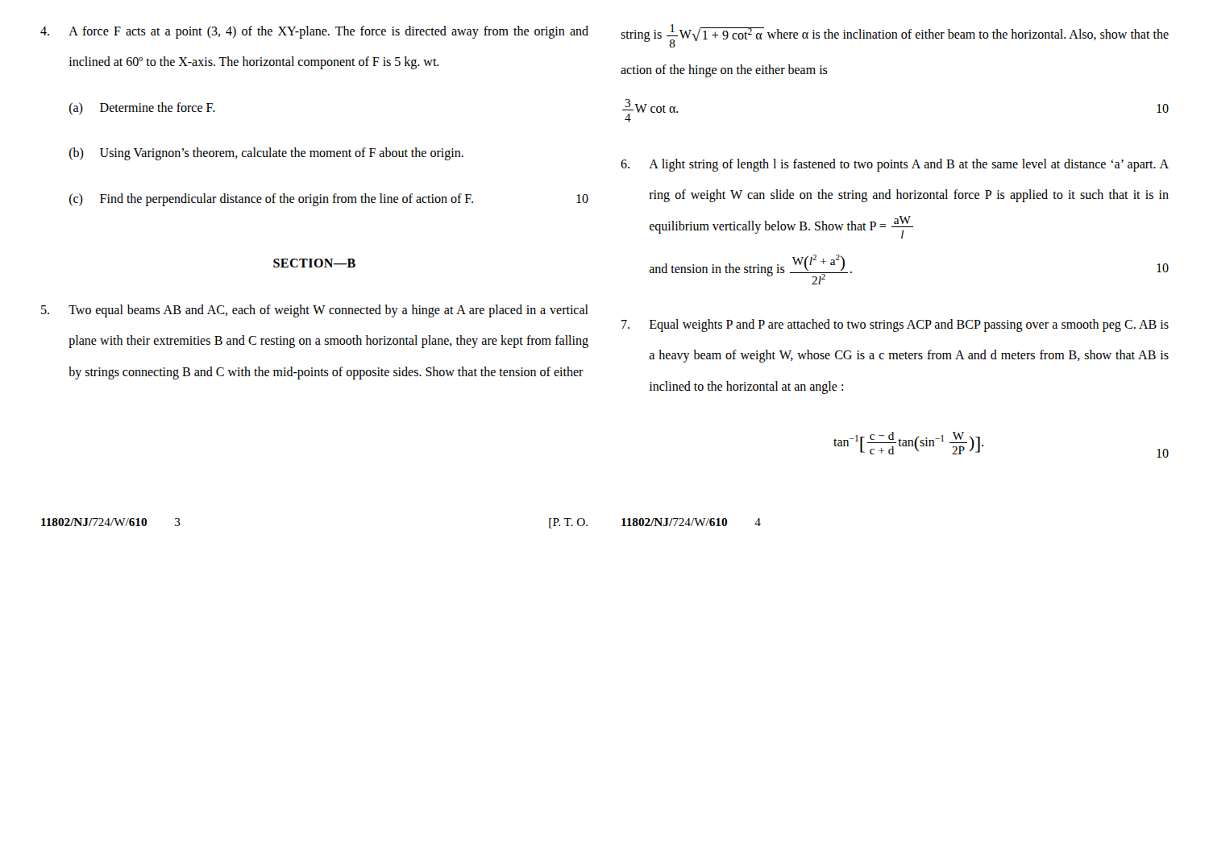4.
A force F acts at a point (3, 4) of the XY-plane. The force is directed away from the origin and inclined at 60º to the X-axis. The horizontal component of F is 5 kg. wt.
(a)
Determine the force F.
(b)
Using Varignon’s theorem, calculate the moment of F about the origin.
(c)
10 Find the perpendicular distance of the origin from the line of action of F.
SECTION—B
5.
Two equal beams AB and AC, each of weight W connected by a hinge at A are placed in a vertical plane with their extremities B and C resting on a smooth horizontal plane, they are kept from falling by strings connecting B and C with the mid-points of opposite sides. Show that the tension of either
11802/NJ/724/W/610 3 [P. T. O.
string is 18 W√1 + 9 cot2 α where α is the inclination of either beam to the horizontal. Also, show that the action of the hinge on the either beam is
10 34 W cot α.
6.
A light string of length l is fastened to two points A and B at the same level at distance ‘a’ apart. A ring of weight W can slide on the string and horizontal force P is applied to it such that it is in equilibrium vertically below B. Show that P = aW l
10 and tension in the string is W(l2 + a2) 2l2.
7.
Equal weights P and P are attached to two strings ACP and BCP passing over a smooth peg C. AB is a heavy beam of weight W, whose CG is a c meters from A and d meters from B, show that AB is inclined to the horizontal at an angle :
10 tan−1[c − d c + dtan(sin−1 W 2P)].
11802/NJ/724/W/610 4